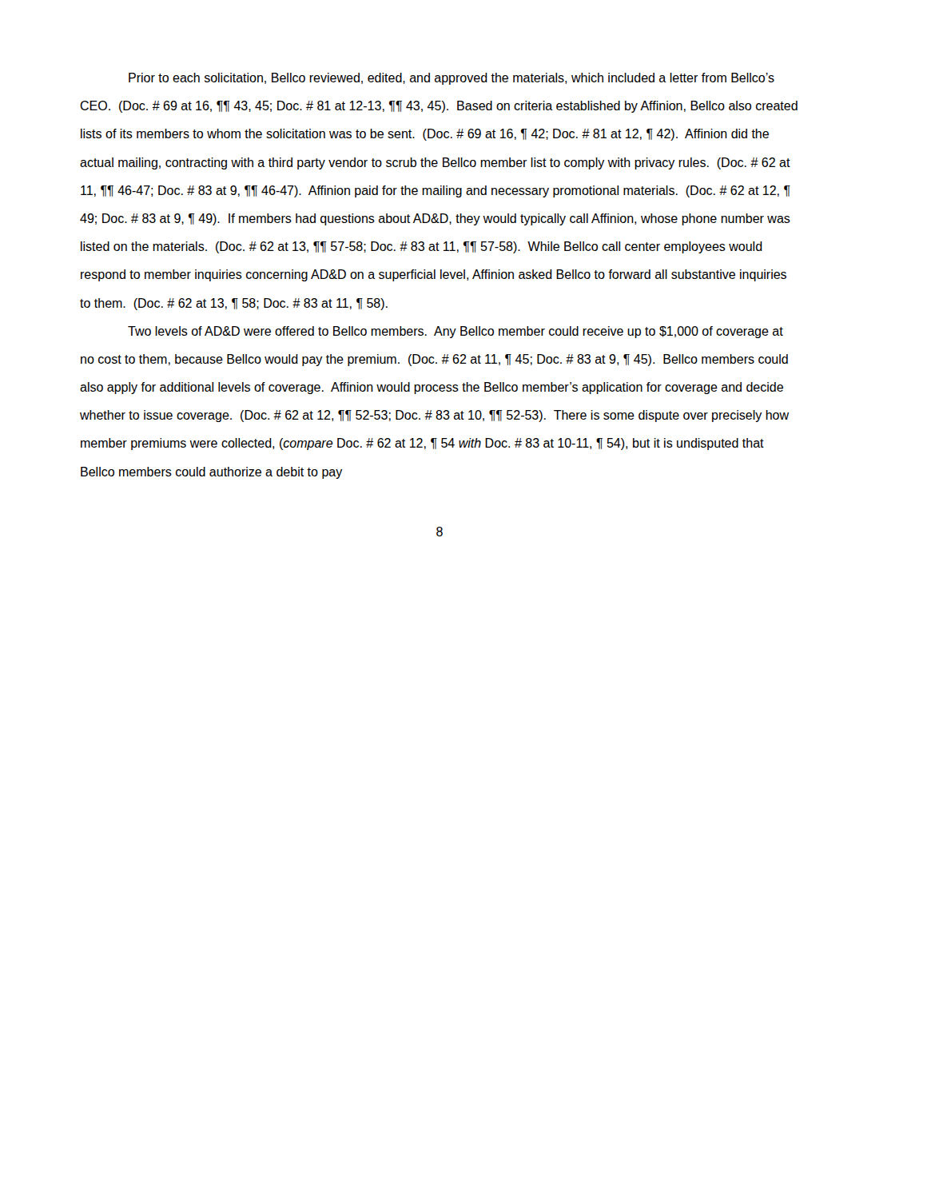Prior to each solicitation, Bellco reviewed, edited, and approved the materials, which included a letter from Bellco’s CEO. (Doc. # 69 at 16, ¶¶ 43, 45; Doc. # 81 at 12-13, ¶¶ 43, 45). Based on criteria established by Affinion, Bellco also created lists of its members to whom the solicitation was to be sent. (Doc. # 69 at 16, ¶ 42; Doc. # 81 at 12, ¶ 42). Affinion did the actual mailing, contracting with a third party vendor to scrub the Bellco member list to comply with privacy rules. (Doc. # 62 at 11, ¶¶ 46-47; Doc. # 83 at 9, ¶¶ 46-47). Affinion paid for the mailing and necessary promotional materials. (Doc. # 62 at 12, ¶ 49; Doc. # 83 at 9, ¶ 49). If members had questions about AD&D, they would typically call Affinion, whose phone number was listed on the materials. (Doc. # 62 at 13, ¶¶ 57-58; Doc. # 83 at 11, ¶¶ 57-58). While Bellco call center employees would respond to member inquiries concerning AD&D on a superficial level, Affinion asked Bellco to forward all substantive inquiries to them. (Doc. # 62 at 13, ¶ 58; Doc. # 83 at 11, ¶ 58).
Two levels of AD&D were offered to Bellco members. Any Bellco member could receive up to $1,000 of coverage at no cost to them, because Bellco would pay the premium. (Doc. # 62 at 11, ¶ 45; Doc. # 83 at 9, ¶ 45). Bellco members could also apply for additional levels of coverage. Affinion would process the Bellco member’s application for coverage and decide whether to issue coverage. (Doc. # 62 at 12, ¶¶ 52-53; Doc. # 83 at 10, ¶¶ 52-53). There is some dispute over precisely how member premiums were collected, (compare Doc. # 62 at 12, ¶ 54 with Doc. # 83 at 10-11, ¶ 54), but it is undisputed that Bellco members could authorize a debit to pay
8